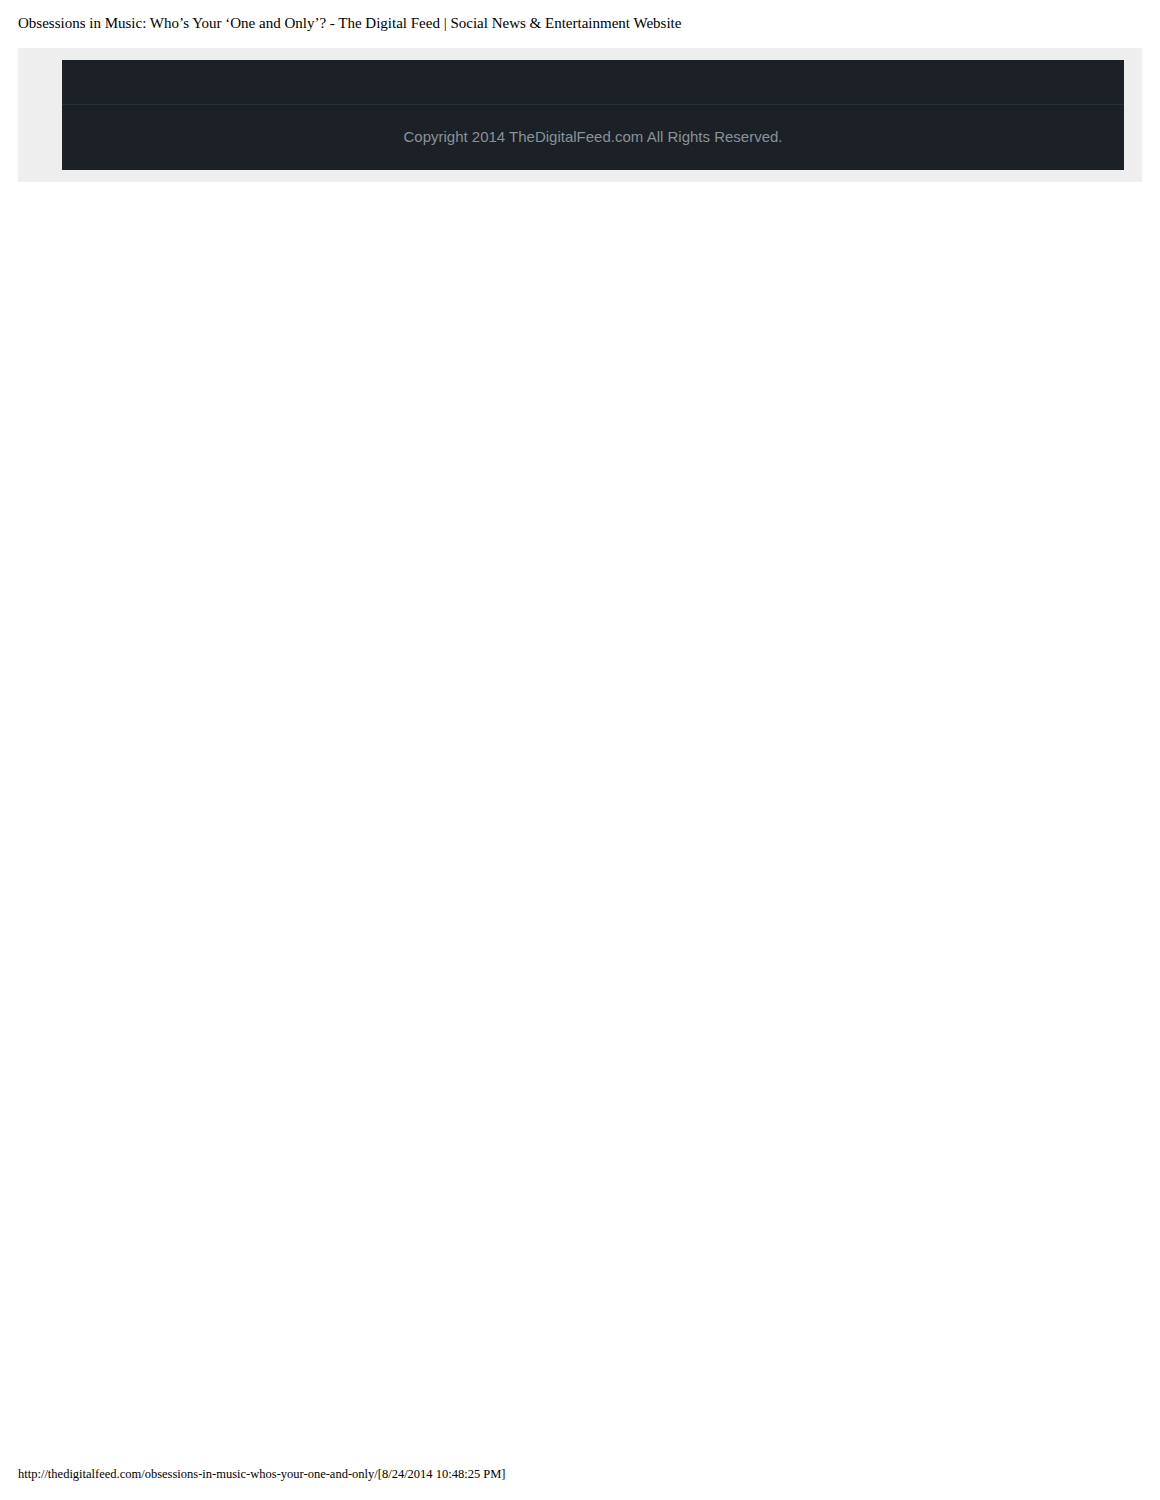Obsessions in Music: Who’s Your ‘One and Only’? - The Digital Feed | Social News & Entertainment Website
Copyright 2014 TheDigitalFeed.com All Rights Reserved.
http://thedigitalfeed.com/obsessions-in-music-whos-your-one-and-only/[8/24/2014 10:48:25 PM]